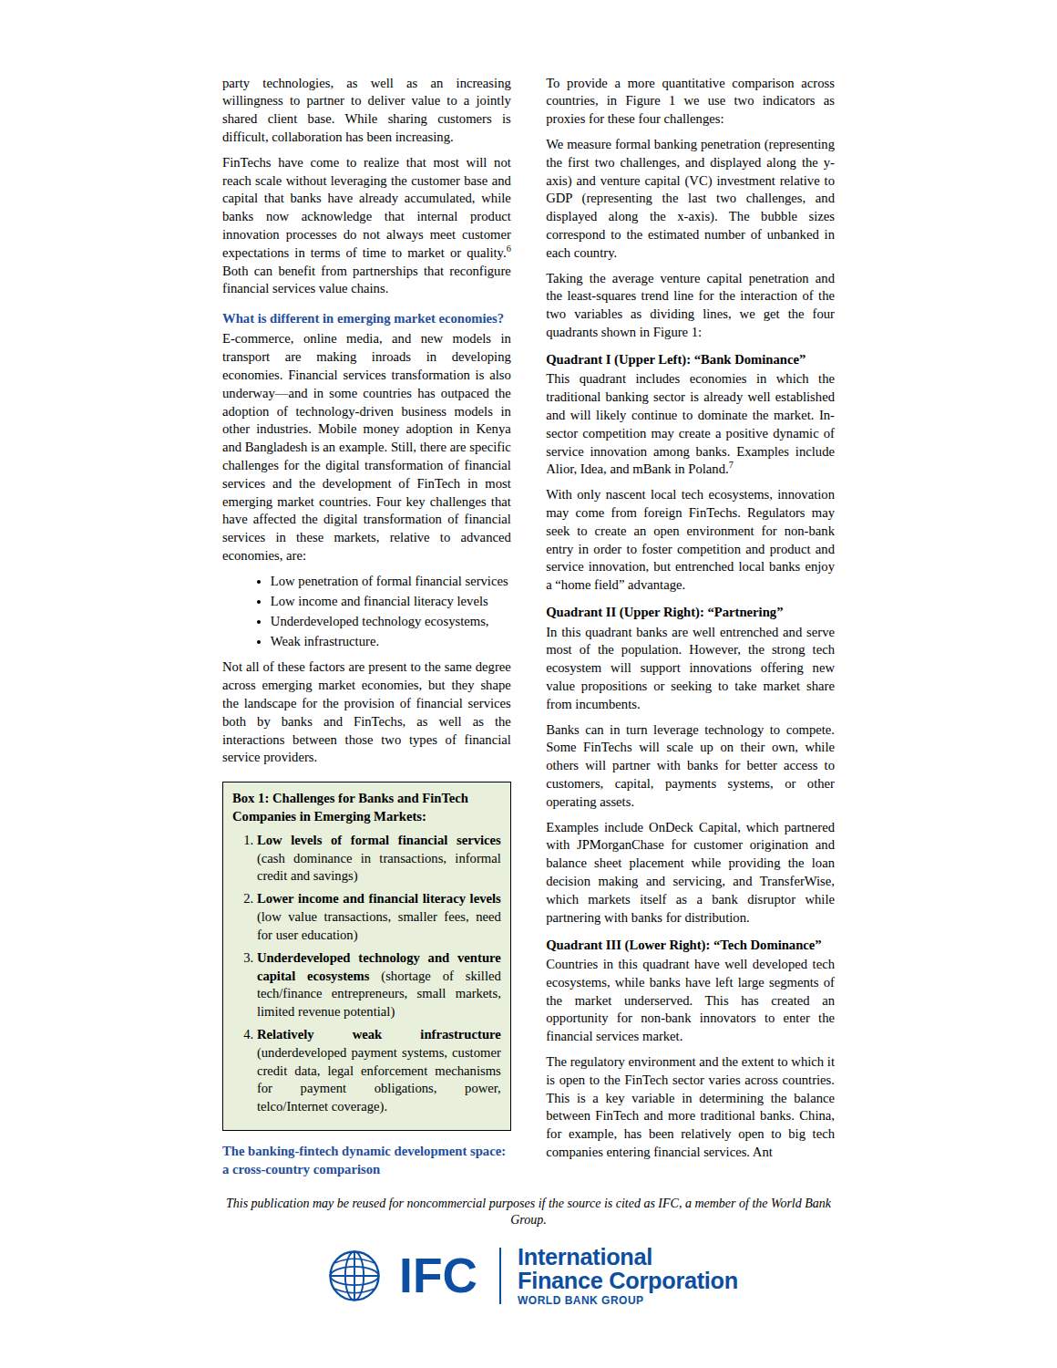party technologies, as well as an increasing willingness to partner to deliver value to a jointly shared client base. While sharing customers is difficult, collaboration has been increasing.
FinTechs have come to realize that most will not reach scale without leveraging the customer base and capital that banks have already accumulated, while banks now acknowledge that internal product innovation processes do not always meet customer expectations in terms of time to market or quality.6 Both can benefit from partnerships that reconfigure financial services value chains.
What is different in emerging market economies?
E-commerce, online media, and new models in transport are making inroads in developing economies. Financial services transformation is also underway—and in some countries has outpaced the adoption of technology-driven business models in other industries. Mobile money adoption in Kenya and Bangladesh is an example. Still, there are specific challenges for the digital transformation of financial services and the development of FinTech in most emerging market countries. Four key challenges that have affected the digital transformation of financial services in these markets, relative to advanced economies, are:
Low penetration of formal financial services
Low income and financial literacy levels
Underdeveloped technology ecosystems,
Weak infrastructure.
Not all of these factors are present to the same degree across emerging market economies, but they shape the landscape for the provision of financial services both by banks and FinTechs, as well as the interactions between those two types of financial service providers.
Box 1: Challenges for Banks and FinTech Companies in Emerging Markets:
Low levels of formal financial services (cash dominance in transactions, informal credit and savings)
Lower income and financial literacy levels (low value transactions, smaller fees, need for user education)
Underdeveloped technology and venture capital ecosystems (shortage of skilled tech/finance entrepreneurs, small markets, limited revenue potential)
Relatively weak infrastructure (underdeveloped payment systems, customer credit data, legal enforcement mechanisms for payment obligations, power, telco/Internet coverage).
The banking-fintech dynamic development space: a cross-country comparison
To provide a more quantitative comparison across countries, in Figure 1 we use two indicators as proxies for these four challenges:
We measure formal banking penetration (representing the first two challenges, and displayed along the y-axis) and venture capital (VC) investment relative to GDP (representing the last two challenges, and displayed along the x-axis). The bubble sizes correspond to the estimated number of unbanked in each country.
Taking the average venture capital penetration and the least-squares trend line for the interaction of the two variables as dividing lines, we get the four quadrants shown in Figure 1:
Quadrant I (Upper Left): “Bank Dominance”
This quadrant includes economies in which the traditional banking sector is already well established and will likely continue to dominate the market. In-sector competition may create a positive dynamic of service innovation among banks. Examples include Alior, Idea, and mBank in Poland.7
With only nascent local tech ecosystems, innovation may come from foreign FinTechs. Regulators may seek to create an open environment for non-bank entry in order to foster competition and product and service innovation, but entrenched local banks enjoy a “home field” advantage.
Quadrant II (Upper Right): “Partnering”
In this quadrant banks are well entrenched and serve most of the population. However, the strong tech ecosystem will support innovations offering new value propositions or seeking to take market share from incumbents.
Banks can in turn leverage technology to compete. Some FinTechs will scale up on their own, while others will partner with banks for better access to customers, capital, payments systems, or other operating assets.
Examples include OnDeck Capital, which partnered with JPMorganChase for customer origination and balance sheet placement while providing the loan decision making and servicing, and TransferWise, which markets itself as a bank disruptor while partnering with banks for distribution.
Quadrant III (Lower Right): “Tech Dominance”
Countries in this quadrant have well developed tech ecosystems, while banks have left large segments of the market underserved. This has created an opportunity for non-bank innovators to enter the financial services market.
The regulatory environment and the extent to which it is open to the FinTech sector varies across countries. This is a key variable in determining the balance between FinTech and more traditional banks. China, for example, has been relatively open to big tech companies entering financial services. Ant
This publication may be reused for noncommercial purposes if the source is cited as IFC, a member of the World Bank Group.
IFC
International
Finance Corporation
WORLD BANK GROUP